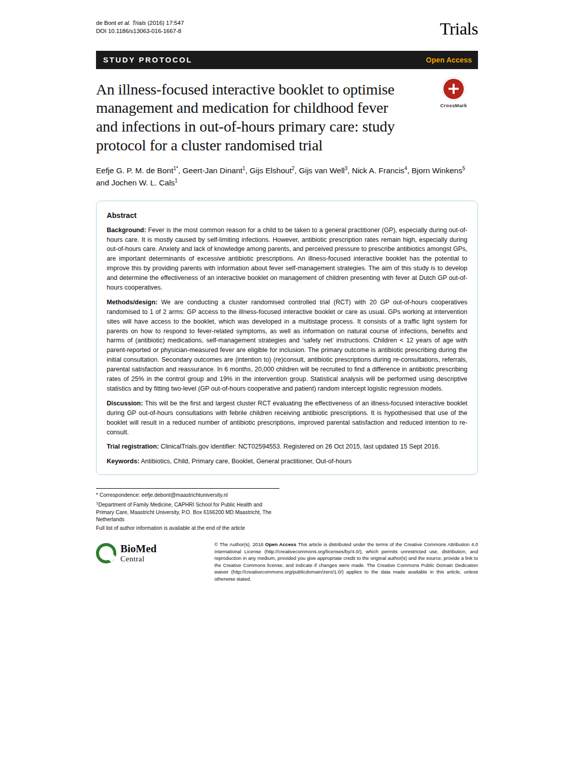de Bont et al. Trials (2016) 17:547
DOI 10.1186/s13063-016-1667-8
Trials
Study Protocol
Open Access
CrossMark
An illness-focused interactive booklet to optimise management and medication for childhood fever and infections in out-of-hours primary care: study protocol for a cluster randomised trial
Eefje G. P. M. de Bont1*, Geert-Jan Dinant1, Gijs Elshout2, Gijs van Well3, Nick A. Francis4, Bjorn Winkens5 and Jochen W. L. Cals1
Abstract
Background: Fever is the most common reason for a child to be taken to a general practitioner (GP), especially during out-of-hours care. It is mostly caused by self-limiting infections. However, antibiotic prescription rates remain high, especially during out-of-hours care. Anxiety and lack of knowledge among parents, and perceived pressure to prescribe antibiotics amongst GPs, are important determinants of excessive antibiotic prescriptions. An illness-focused interactive booklet has the potential to improve this by providing parents with information about fever self-management strategies. The aim of this study is to develop and determine the effectiveness of an interactive booklet on management of children presenting with fever at Dutch GP out-of-hours cooperatives.
Methods/design: We are conducting a cluster randomised controlled trial (RCT) with 20 GP out-of-hours cooperatives randomised to 1 of 2 arms: GP access to the illness-focused interactive booklet or care as usual. GPs working at intervention sites will have access to the booklet, which was developed in a multistage process. It consists of a traffic light system for parents on how to respond to fever-related symptoms, as well as information on natural course of infections, benefits and harms of (antibiotic) medications, self-management strategies and ‘safety net’ instructions. Children < 12 years of age with parent-reported or physician-measured fever are eligible for inclusion. The primary outcome is antibiotic prescribing during the initial consultation. Secondary outcomes are (intention to) (re)consult, antibiotic prescriptions during re-consultations, referrals, parental satisfaction and reassurance. In 6 months, 20,000 children will be recruited to find a difference in antibiotic prescribing rates of 25% in the control group and 19% in the intervention group. Statistical analysis will be performed using descriptive statistics and by fitting two-level (GP out-of-hours cooperative and patient) random intercept logistic regression models.
Discussion: This will be the first and largest cluster RCT evaluating the effectiveness of an illness-focused interactive booklet during GP out-of-hours consultations with febrile children receiving antibiotic prescriptions. It is hypothesised that use of the booklet will result in a reduced number of antibiotic prescriptions, improved parental satisfaction and reduced intention to re-consult.
Trial registration: ClinicalTrials.gov identifier: NCT02594553. Registered on 26 Oct 2015, last updated 15 Sept 2016.
Keywords: Antibiotics, Child, Primary care, Booklet, General practitioner, Out-of-hours
* Correspondence: eefje.debont@maastrichtuniversity.nl
1Department of Family Medicine, CAPHRI School for Public Health and Primary Care, Maastricht University, P.O. Box 6166200 MD Maastricht, The Netherlands
Full list of author information is available at the end of the article
BioMed Central
© The Author(s). 2016 Open Access This article is distributed under the terms of the Creative Commons Attribution 4.0 International License (http://creativecommons.org/licenses/by/4.0/), which permits unrestricted use, distribution, and reproduction in any medium, provided you give appropriate credit to the original author(s) and the source, provide a link to the Creative Commons license, and indicate if changes were made. The Creative Commons Public Domain Dedication waiver (http://creativecommons.org/publicdomain/zero/1.0/) applies to the data made available in this article, unless otherwise stated.